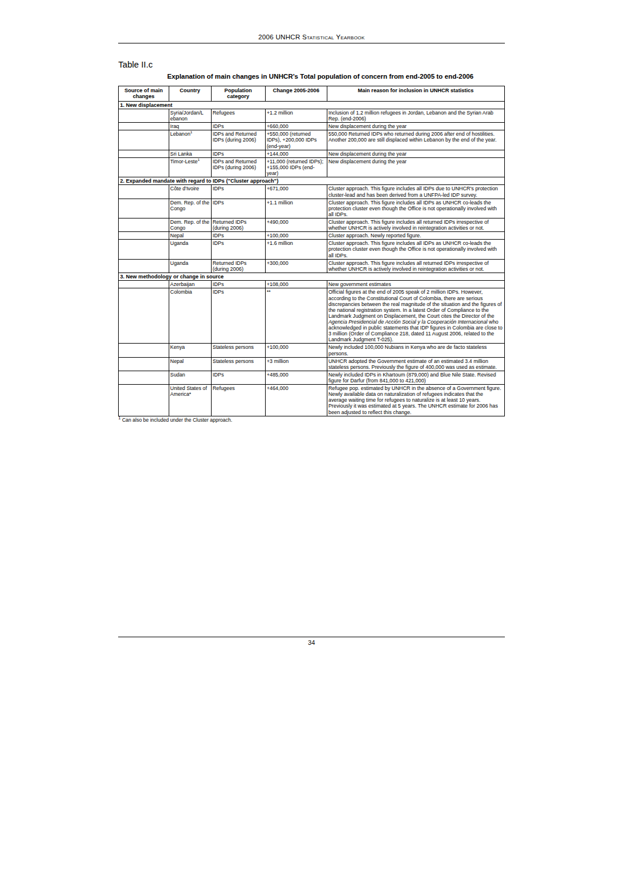2006 UNHCR Statistical Yearbook
Table II.c
Explanation of main changes in UNHCR's Total population of concern from end-2005 to end-2006
| Source of main changes | Country | Population category | Change 2005-2006 | Main reason for inclusion in UNHCR statistics |
| --- | --- | --- | --- | --- |
| 1. New displacement |
| | Syria/Jordan/L ebanon | Refugees | +1.2 million | Inclusion of 1.2 million refugees in Jordan, Lebanon and the Syrian Arab Rep. (end-2006) |
| | Iraq | IDPs | +660,000 | New displacement during the year |
| | Lebanon 1 | IDPs and Returned IDPs (during 2006) | +550,000 (returned IDPs), +200,000 IDPs (end-year) | 550,000 Returned IDPs who returned during 2006 after end of hostilities. Another 200,000 are still displaced within Lebanon by the end of the year. |
| | Sri Lanka | IDPs | +144,000 | New displacement during the year |
| | Timor-Leste 1 | IDPs and Returned IDPs (during 2006) | +11,000 (returned IDPs); +155,000 IDPs (end-year) | New displacement during the year |
| 2. Expanded mandate with regard to IDPs ("Cluster approach") |
| | Côte d'Ivoire | IDPs | +671,000 | Cluster approach. This figure includes all IDPs due to UNHCR's protection cluster-lead and has been derived from a UNFPA-led IDP survey. |
| | Dem. Rep. of the Congo | IDPs | +1.1 million | Cluster approach. This figure includes all IDPs as UNHCR co-leads the protection cluster even though the Office is not operationally involved with all IDPs. |
| | Dem. Rep. of the Congo | Returned IDPs (during 2006) | +490,000 | Cluster approach. This figure includes all returned IDPs irrespective of whether UNHCR is actively involved in reintegration activities or not. |
| | Nepal | IDPs | +100,000 | Cluster approach. Newly reported figure. |
| | Uganda | IDPs | +1.6 million | Cluster approach. This figure includes all IDPs as UNHCR co-leads the protection cluster even though the Office is not operationally involved with all IDPs. |
| | Uganda | Returned IDPs (during 2006) | +300,000 | Cluster approach. This figure includes all returned IDPs irrespective of whether UNHCR is actively involved in reintegration activities or not. |
| 3. New methodology or change in source |
| | Azerbaijan | IDPs | +108,000 | New government estimates |
| | Colombia | IDPs | ** | Official figures at the end of 2005 speak of 2 million IDPs. However, according to the Constitutional Court of Colombia, there are serious discrepancies between the real magnitude of the situation and the figures of the national registration system. In a latest Order of Compliance to the Landmark Judgment on Displacement, the Court cites the Director of the Agencia Presidencial de Acción Social y la Cooperación Internacional who acknowledged in public statements that IDP figures in Colombia are close to 3 million (Order of Compliance 218, dated 11 August 2006, related to the Landmark Judgment T-025). |
| | Kenya | Stateless persons | +100,000 | Newly included 100,000 Nubians in Kenya who are de facto stateless persons. |
| | Nepal | Stateless persons | +3 million | UNHCR adopted the Government estimate of an estimated 3.4 million stateless persons. Previously the figure of 400,000 was used as estimate. |
| | Sudan | IDPs | +485,000 | Newly included IDPs in Khartoum (879,000) and Blue Nile State. Revised figure for Darfur (from 841,000 to 421,000) |
| | United States of America* | Refugees | +464,000 | Refugee pop. estimated by UNHCR in the absence of a Government figure. Newly available data on naturalization of refugees indicates that the average waiting time for refugees to naturalize is at least 10 years. Previously it was estimated at 5 years. The UNHCR estimate for 2006 has been adjusted to reflect this change. |
1 Can also be included under the Cluster approach.
34